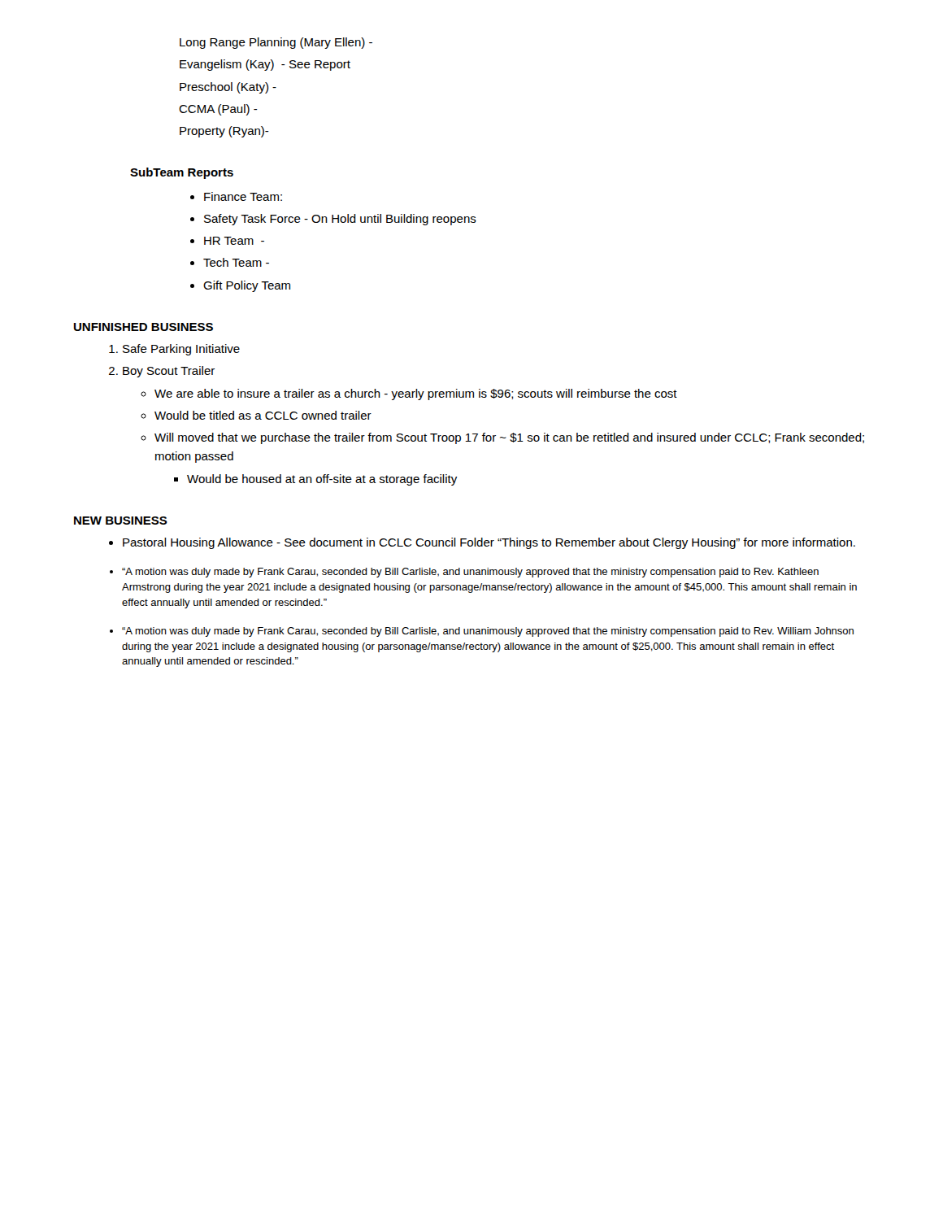Long Range Planning (Mary Ellen) -
Evangelism (Kay) - See Report
Preschool (Katy) -
CCMA (Paul) -
Property (Ryan)-
SubTeam Reports
Finance Team:
Safety Task Force - On Hold until Building reopens
HR Team -
Tech Team -
Gift Policy Team
UNFINISHED BUSINESS
Safe Parking Initiative
Boy Scout Trailer
We are able to insure a trailer as a church - yearly premium is $96; scouts will reimburse the cost
Would be titled as a CCLC owned trailer
Will moved that we purchase the trailer from Scout Troop 17 for ~ $1 so it can be retitled and insured under CCLC; Frank seconded; motion passed
Would be housed at an off-site at a storage facility
NEW BUSINESS
Pastoral Housing Allowance - See document in CCLC Council Folder “Things to Remember about Clergy Housing” for more information.
“A motion was duly made by Frank Carau, seconded by Bill Carlisle, and unanimously approved that the ministry compensation paid to Rev. Kathleen Armstrong during the year 2021 include a designated housing (or parsonage/manse/rectory) allowance in the amount of $45,000. This amount shall remain in effect annually until amended or rescinded.”
“A motion was duly made by Frank Carau, seconded by Bill Carlisle, and unanimously approved that the ministry compensation paid to Rev. William Johnson during the year 2021 include a designated housing (or parsonage/manse/rectory) allowance in the amount of $25,000. This amount shall remain in effect annually until amended or rescinded.”